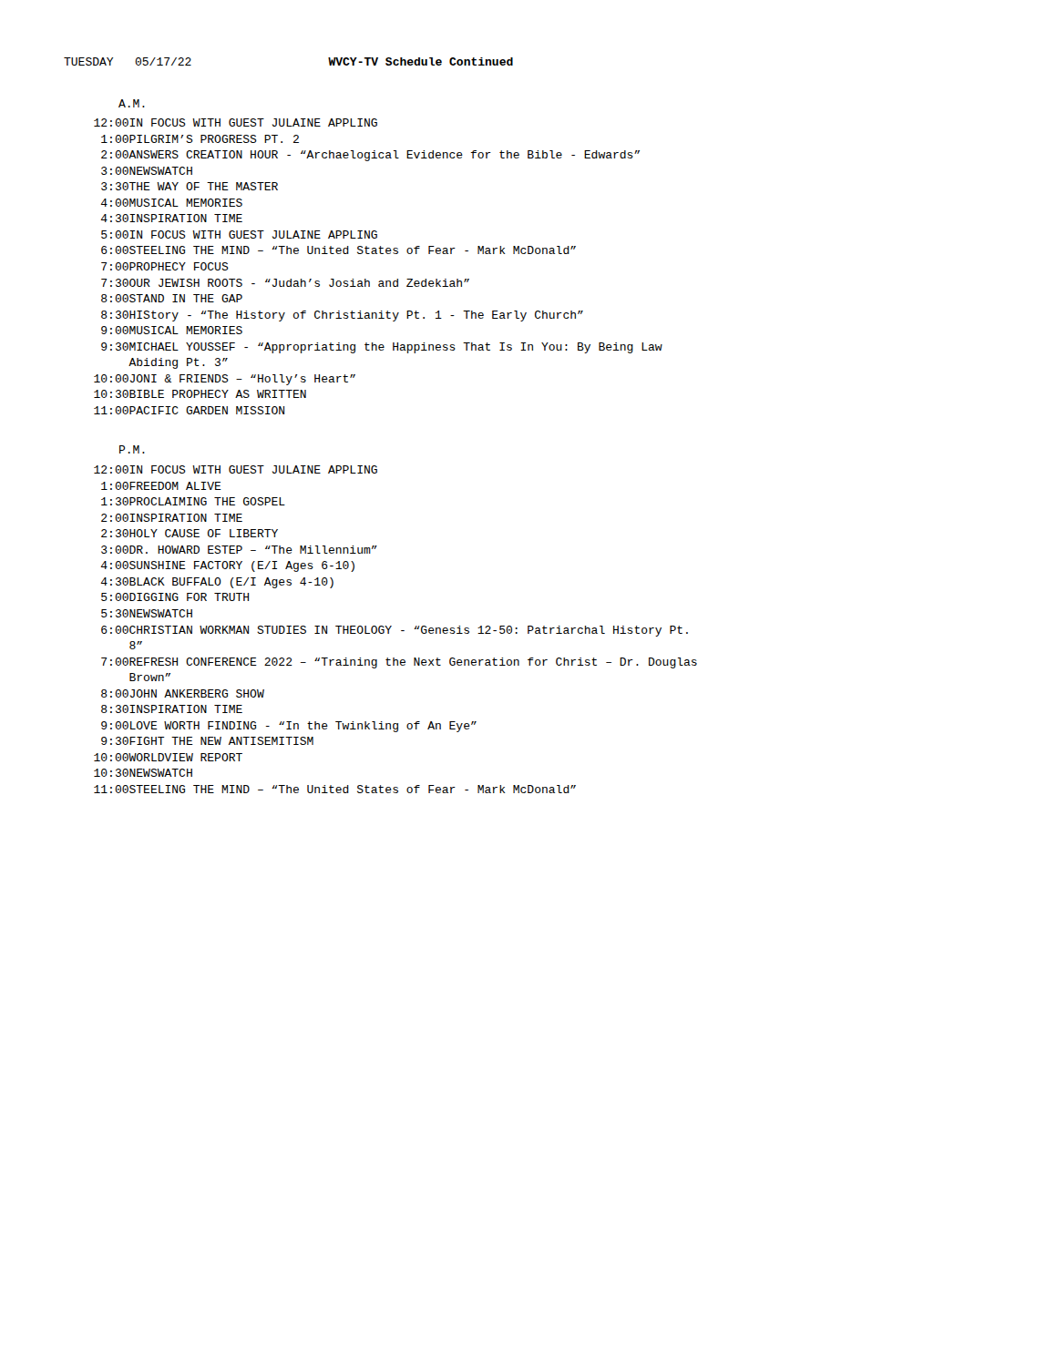TUESDAY 05/17/22 WVCY-TV Schedule Continued
A.M.
| 12:00 | IN FOCUS WITH GUEST JULAINE APPLING |
| 1:00 | PILGRIM’S PROGRESS PT. 2 |
| 2:00 | ANSWERS CREATION HOUR - “Archaelogical Evidence for the Bible - Edwards” |
| 3:00 | NEWSWATCH |
| 3:30 | THE WAY OF THE MASTER |
| 4:00 | MUSICAL MEMORIES |
| 4:30 | INSPIRATION TIME |
| 5:00 | IN FOCUS WITH GUEST JULAINE APPLING |
| 6:00 | STEELING THE MIND – “The United States of Fear - Mark McDonald” |
| 7:00 | PROPHECY FOCUS |
| 7:30 | OUR JEWISH ROOTS - “Judah’s Josiah and Zedekiah” |
| 8:00 | STAND IN THE GAP |
| 8:30 | HIStory - “The History of Christianity Pt. 1 - The Early Church” |
| 9:00 | MUSICAL MEMORIES |
| 9:30 | MICHAEL YOUSSEF - “Appropriating the Happiness That Is In You: By Being Law Abiding Pt. 3” |
| 10:00 | JONI & FRIENDS – “Holly’s Heart” |
| 10:30 | BIBLE PROPHECY AS WRITTEN |
| 11:00 | PACIFIC GARDEN MISSION |
P.M.
| 12:00 | IN FOCUS WITH GUEST JULAINE APPLING |
| 1:00 | FREEDOM ALIVE |
| 1:30 | PROCLAIMING THE GOSPEL |
| 2:00 | INSPIRATION TIME |
| 2:30 | HOLY CAUSE OF LIBERTY |
| 3:00 | DR. HOWARD ESTEP – “The Millennium” |
| 4:00 | SUNSHINE FACTORY (E/I Ages 6-10) |
| 4:30 | BLACK BUFFALO (E/I Ages 4-10) |
| 5:00 | DIGGING FOR TRUTH |
| 5:30 | NEWSWATCH |
| 6:00 | CHRISTIAN WORKMAN STUDIES IN THEOLOGY - “Genesis 12-50: Patriarchal History Pt. 8” |
| 7:00 | REFRESH CONFERENCE 2022 – “Training the Next Generation for Christ – Dr. Douglas Brown” |
| 8:00 | JOHN ANKERBERG SHOW |
| 8:30 | INSPIRATION TIME |
| 9:00 | LOVE WORTH FINDING - “In the Twinkling of An Eye” |
| 9:30 | FIGHT THE NEW ANTISEMITISM |
| 10:00 | WORLDVIEW REPORT |
| 10:30 | NEWSWATCH |
| 11:00 | STEELING THE MIND – “The United States of Fear - Mark McDonald” |